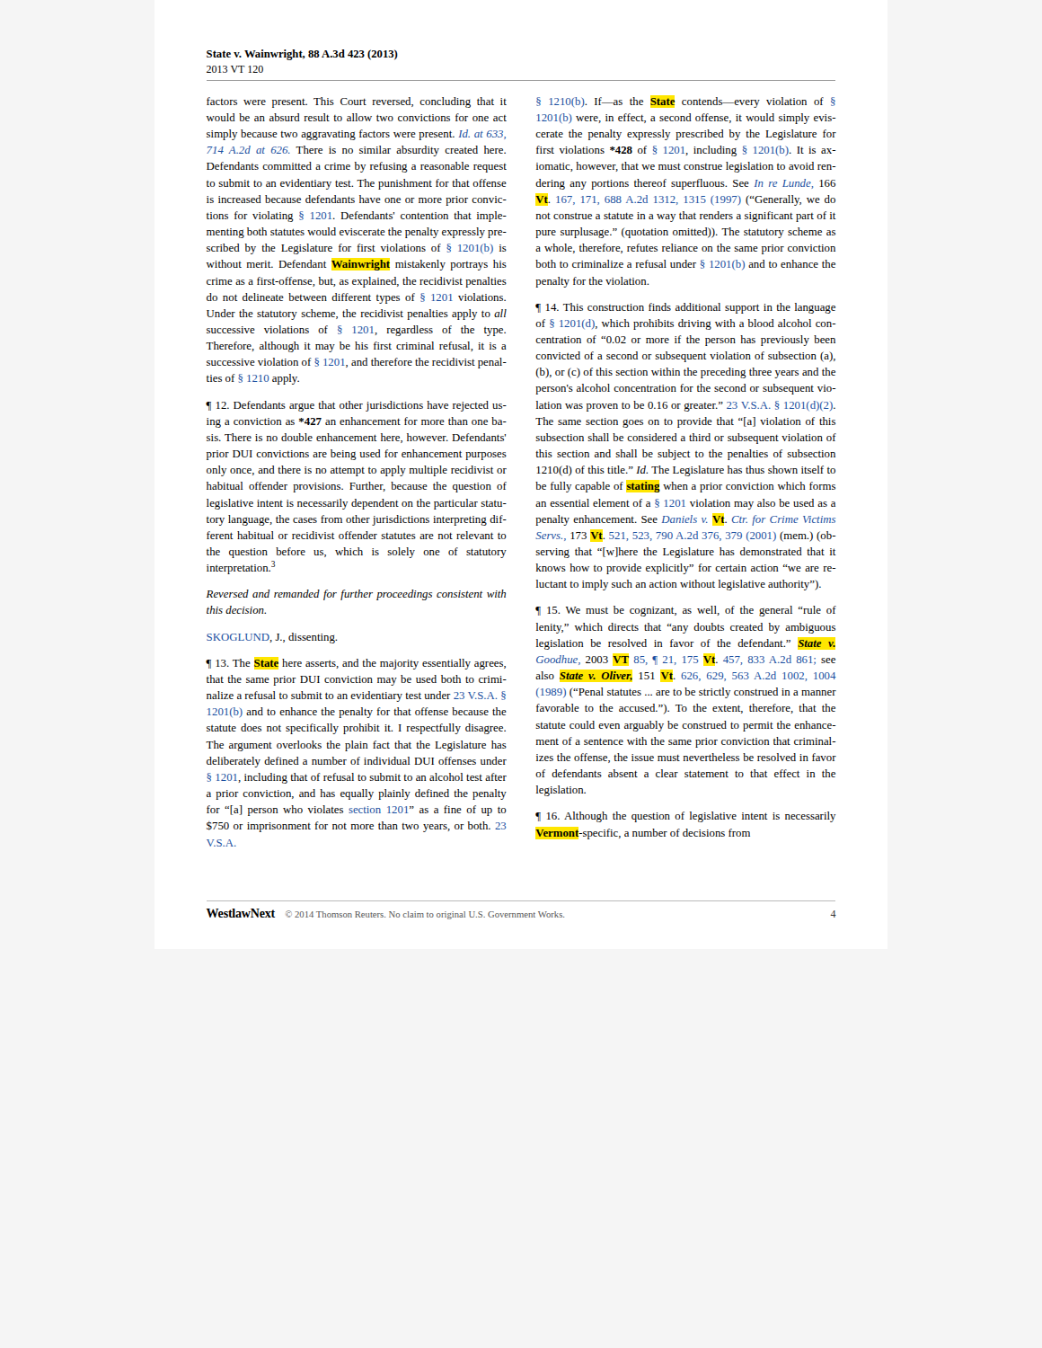State v. Wainwright, 88 A.3d 423 (2013)
2013 VT 120
factors were present. This Court reversed, concluding that it would be an absurd result to allow two convictions for one act simply because two aggravating factors were present. Id. at 633, 714 A.2d at 626. There is no similar absurdity created here. Defendants committed a crime by refusing a reasonable request to submit to an evidentiary test. The punishment for that offense is increased because defendants have one or more prior convictions for violating § 1201. Defendants' contention that implementing both statutes would eviscerate the penalty expressly prescribed by the Legislature for first violations of § 1201(b) is without merit. Defendant Wainwright mistakenly portrays his crime as a first-offense, but, as explained, the recidivist penalties do not delineate between different types of § 1201 violations. Under the statutory scheme, the recidivist penalties apply to all successive violations of § 1201, regardless of the type. Therefore, although it may be his first criminal refusal, it is a successive violation of § 1201, and therefore the recidivist penalties of § 1210 apply.
¶ 12. Defendants argue that other jurisdictions have rejected using a conviction as *427 an enhancement for more than one basis. There is no double enhancement here, however. Defendants' prior DUI convictions are being used for enhancement purposes only once, and there is no attempt to apply multiple recidivist or habitual offender provisions. Further, because the question of legislative intent is necessarily dependent on the particular statutory language, the cases from other jurisdictions interpreting different habitual or recidivist offender statutes are not relevant to the question before us, which is solely one of statutory interpretation.3
Reversed and remanded for further proceedings consistent with this decision.
SKOGLUND, J., dissenting.
¶ 13. The State here asserts, and the majority essentially agrees, that the same prior DUI conviction may be used both to criminalize a refusal to submit to an evidentiary test under 23 V.S.A. § 1201(b) and to enhance the penalty for that offense because the statute does not specifically prohibit it. I respectfully disagree. The argument overlooks the plain fact that the Legislature has deliberately defined a number of individual DUI offenses under § 1201, including that of refusal to submit to an alcohol test after a prior conviction, and has equally plainly defined the penalty for “[a] person who violates section 1201” as a fine of up to $750 or imprisonment for not more than two years, or both. 23 V.S.A.
§ 1210(b). If—as the State contends—every violation of § 1201(b) were, in effect, a second offense, it would simply eviscerate the penalty expressly prescribed by the Legislature for first violations *428 of § 1201, including § 1201(b). It is axiomatic, however, that we must construe legislation to avoid rendering any portions thereof superfluous. See In re Lunde, 166 Vt. 167, 171, 688 A.2d 1312, 1315 (1997) (“Generally, we do not construe a statute in a way that renders a significant part of it pure surplusage.” (quotation omitted)). The statutory scheme as a whole, therefore, refutes reliance on the same prior conviction both to criminalize a refusal under § 1201(b) and to enhance the penalty for the violation.
¶ 14. This construction finds additional support in the language of § 1201(d), which prohibits driving with a blood alcohol concentration of “0.02 or more if the person has previously been convicted of a second or subsequent violation of subsection (a), (b), or (c) of this section within the preceding three years and the person's alcohol concentration for the second or subsequent violation was proven to be 0.16 or greater.” 23 V.S.A. § 1201(d)(2). The same section goes on to provide that “[a] violation of this subsection shall be considered a third or subsequent violation of this section and shall be subject to the penalties of subsection 1210(d) of this title.” Id. The Legislature has thus shown itself to be fully capable of stating when a prior conviction which forms an essential element of a § 1201 violation may also be used as a penalty enhancement. See Daniels v. Vt. Ctr. for Crime Victims Servs., 173 Vt. 521, 523, 790 A.2d 376, 379 (2001) (mem.) (observing that “[w]here the Legislature has demonstrated that it knows how to provide explicitly” for certain action “we are reluctant to imply such an action without legislative authority”).
¶ 15. We must be cognizant, as well, of the general “rule of lenity,” which directs that “any doubts created by ambiguous legislation be resolved in favor of the defendant.” State v. Goodhue, 2003 VT 85, ¶ 21, 175 Vt. 457, 833 A.2d 861; see also State v. Oliver, 151 Vt. 626, 629, 563 A.2d 1002, 1004 (1989) (“Penal statutes ... are to be strictly construed in a manner favorable to the accused.”). To the extent, therefore, that the statute could even arguably be construed to permit the enhancement of a sentence with the same prior conviction that criminalizes the offense, the issue must nevertheless be resolved in favor of defendants absent a clear statement to that effect in the legislation.
¶ 16. Although the question of legislative intent is necessarily Vermont-specific, a number of decisions from
WestlawNext © 2014 Thomson Reuters. No claim to original U.S. Government Works. 4